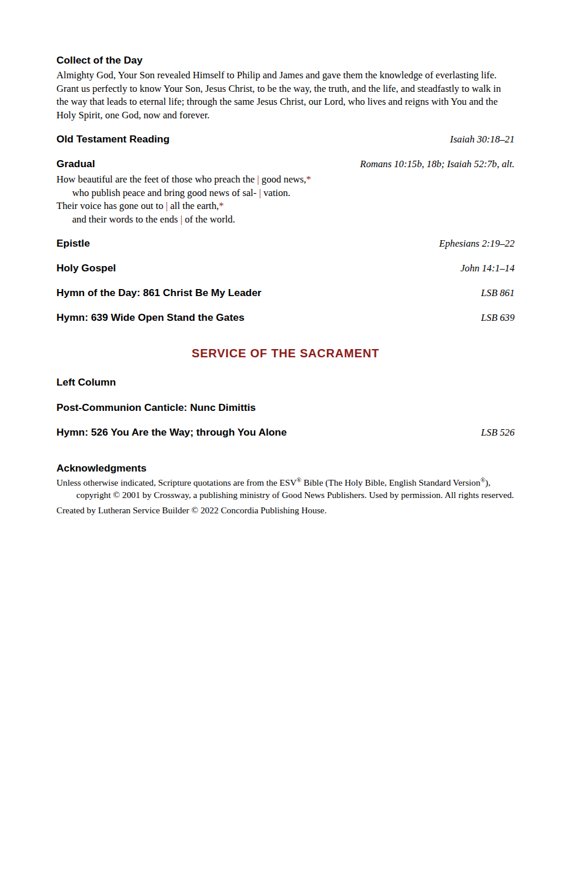Collect of the Day
Almighty God, Your Son revealed Himself to Philip and James and gave them the knowledge of everlasting life. Grant us perfectly to know Your Son, Jesus Christ, to be the way, the truth, and the life, and steadfastly to walk in the way that leads to eternal life; through the same Jesus Christ, our Lord, who lives and reigns with You and the Holy Spirit, one God, now and forever.
Old Testament Reading Isaiah 30:18–21
Gradual Romans 10:15b, 18b; Isaiah 52:7b, alt.
How beautiful are the feet of those who preach the | good news,* who publish peace and bring good news of sal- | vation. Their voice has gone out to | all the earth,* and their words to the ends | of the world.
Epistle Ephesians 2:19–22
Holy Gospel John 14:1–14
Hymn of the Day: 861 Christ Be My Leader LSB 861
Hymn: 639 Wide Open Stand the Gates LSB 639
SERVICE OF THE SACRAMENT
Left Column
Post-Communion Canticle: Nunc Dimittis
Hymn: 526 You Are the Way; through You Alone LSB 526
Acknowledgments
Unless otherwise indicated, Scripture quotations are from the ESV® Bible (The Holy Bible, English Standard Version®), copyright © 2001 by Crossway, a publishing ministry of Good News Publishers. Used by permission. All rights reserved.
Created by Lutheran Service Builder © 2022 Concordia Publishing House.